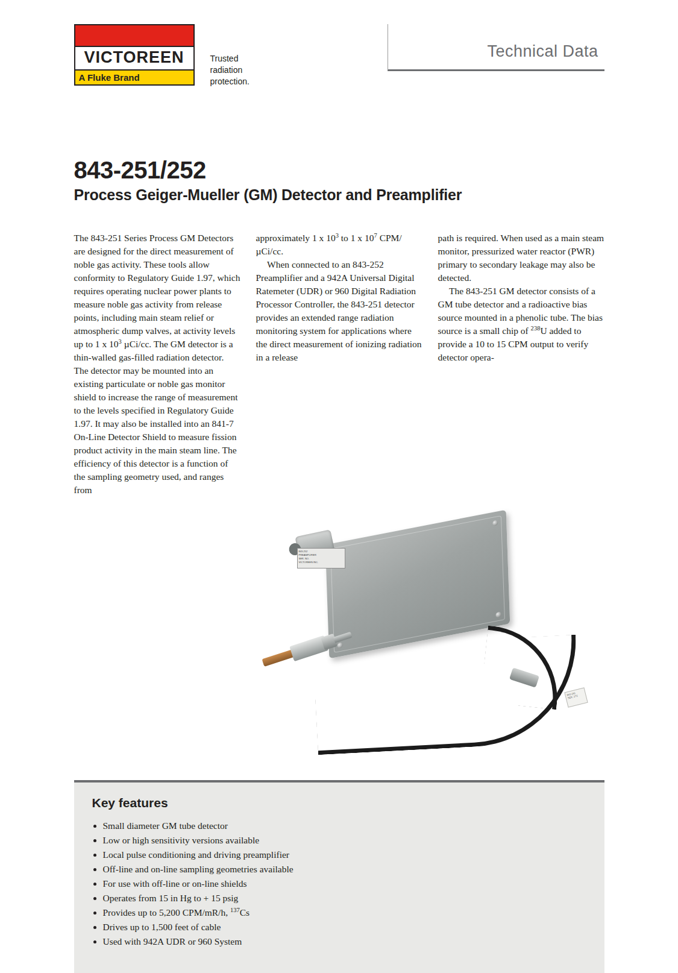VICTOREEN
A Fluke Brand
Trusted
radiation
protection.
Technical Data
843-251/252
Process Geiger-Mueller (GM) Detector and Preamplifier
The 843-251 Series Process GM Detectors are designed for the direct measurement of noble gas activity. These tools allow conformity to Regulatory Guide 1.97, which requires operating nuclear power plants to measure noble gas activity from release points, including main steam relief or atmospheric dump valves, at activity levels up to 1 x 103 µCi/cc. The GM detector is a thin-walled gas-filled radiation detector. The detector may be mounted into an existing particulate or noble gas monitor shield to increase the range of measurement to the levels specified in Regulatory Guide 1.97. It may also be installed into an 841-7 On-Line Detector Shield to measure fission product activity in the main steam line. The efficiency of this detector is a function of the sampling geometry used, and ranges from
approximately 1 x 103 to 1 x 107 CPM/µCi/cc.
When connected to an 843-252 Preamplifier and a 942A Universal Digital Ratemeter (UDR) or 960 Digital Radiation Processor Controller, the 843-251 detector provides an extended range radiation monitoring system for applications where the direct measurement of ionizing radiation in a release
path is required. When used as a main steam monitor, pressurized water reactor (PWR) primary to secondary leakage may also be detected.
The 843-251 GM detector consists of a GM tube detector and a radioactive bias source mounted in a phenolic tube. The bias source is a small chip of 238U added to provide a 10 to 15 CPM output to verify detector opera-
843-252
PREAMPLIFIER
SER. NO.
VICTOREEN INC.
843-251
SER. 272
Key features
Small diameter GM tube detector
Low or high sensitivity versions available
Local pulse conditioning and driving preamplifier
Off-line and on-line sampling geometries available
For use with off-line or on-line shields
Operates from 15 in Hg to + 15 psig
Provides up to 5,200 CPM/mR/h, 137Cs
Drives up to 1,500 feet of cable
Used with 942A UDR or 960 System